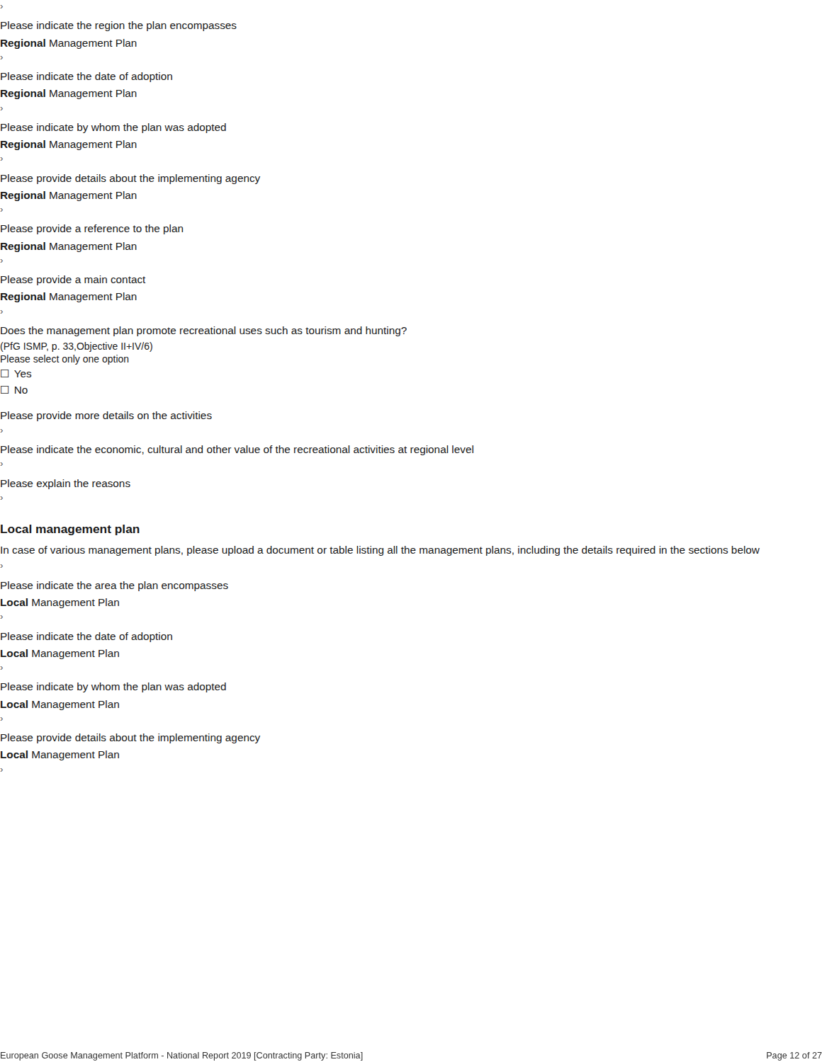›
Please indicate the region the plan encompasses
Regional Management Plan
›
Please indicate the date of adoption
Regional Management Plan
›
Please indicate by whom the plan was adopted
Regional Management Plan
›
Please provide details about the implementing agency
Regional Management Plan
›
Please provide a reference to the plan
Regional Management Plan
›
Please provide a main contact
Regional Management Plan
›
Does the management plan promote recreational uses such as tourism and hunting?
(PfG ISMP, p. 33,Objective II+IV/6)
Please select only one option
☐Yes
☐No
Please provide more details on the activities
›
Please indicate the economic, cultural and other value of the recreational activities at regional level
›
Please explain the reasons
›
Local management plan
In case of various management plans, please upload a document or table listing all the management plans, including the details required in the sections below
›
Please indicate the area the plan encompasses
Local Management Plan
›
Please indicate the date of adoption
Local Management Plan
›
Please indicate by whom the plan was adopted
Local Management Plan
›
Please provide details about the implementing agency
Local Management Plan
›
European Goose Management Platform - National Report 2019 [Contracting Party: Estonia]
Page 12 of 27